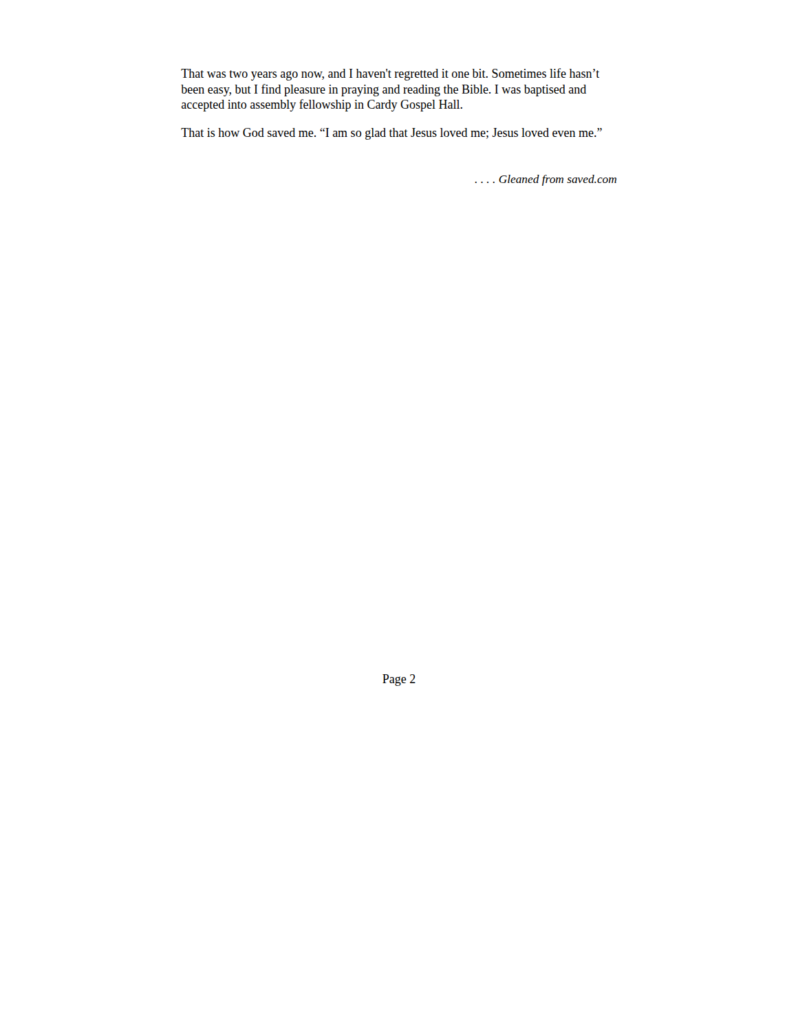That was two years ago now, and I haven't regretted it one bit. Sometimes life hasn’t been easy, but I find pleasure in praying and reading the Bible. I was baptised and accepted into assembly fellowship in Cardy Gospel Hall.
That is how God saved me. “I am so glad that Jesus loved me; Jesus loved even me.”
. . . . Gleaned from saved.com
Page 2